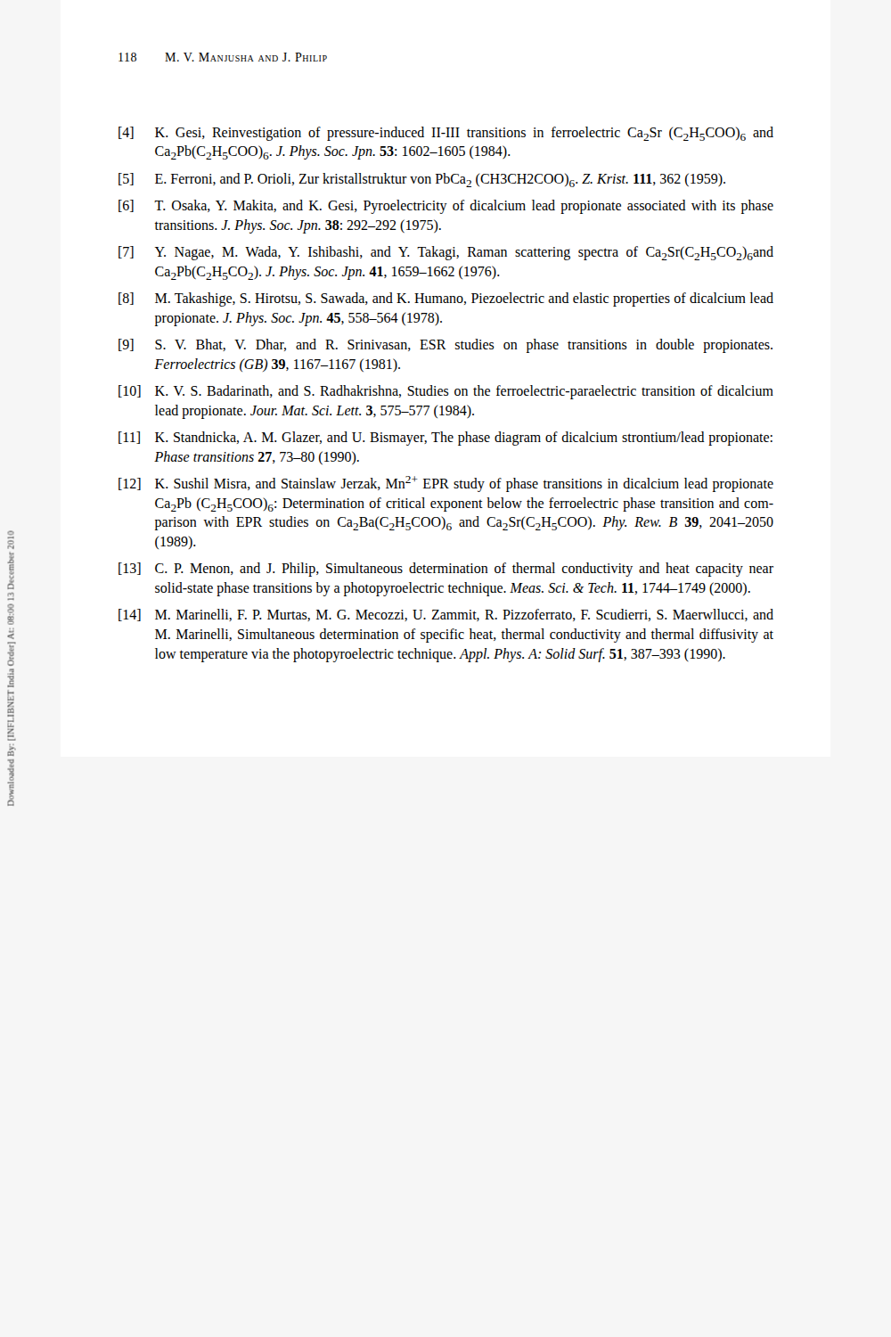Downloaded By: [INFLIBNET India Order] At: 08:00 13 December 2010
118 M. V. Manjusha and J. Philip
[4] K. Gesi, Reinvestigation of pressure-induced II-III transitions in ferroelectric Ca2Sr (C2H5COO)6 and Ca2Pb(C2H5COO)6. J. Phys. Soc. Jpn. 53: 1602–1605 (1984).
[5] E. Ferroni, and P. Orioli, Zur kristallstruktur von PbCa2 (CH3CH2COO)6. Z. Krist. 111, 362 (1959).
[6] T. Osaka, Y. Makita, and K. Gesi, Pyroelectricity of dicalcium lead propionate associated with its phase transitions. J. Phys. Soc. Jpn. 38: 292–292 (1975).
[7] Y. Nagae, M. Wada, Y. Ishibashi, and Y. Takagi, Raman scattering spectra of Ca2Sr(C2H5CO2)6and Ca2Pb(C2H5CO2). J. Phys. Soc. Jpn. 41, 1659–1662 (1976).
[8] M. Takashige, S. Hirotsu, S. Sawada, and K. Humano, Piezoelectric and elastic properties of dicalcium lead propionate. J. Phys. Soc. Jpn. 45, 558–564 (1978).
[9] S. V. Bhat, V. Dhar, and R. Srinivasan, ESR studies on phase transitions in double propionates. Ferroelectrics (GB) 39, 1167–1167 (1981).
[10] K. V. S. Badarinath, and S. Radhakrishna, Studies on the ferroelectric-paraelectric transition of dicalcium lead propionate. Jour. Mat. Sci. Lett. 3, 575–577 (1984).
[11] K. Standnicka, A. M. Glazer, and U. Bismayer, The phase diagram of dicalcium strontium/lead propionate: Phase transitions 27, 73–80 (1990).
[12] K. Sushil Misra, and Stainslaw Jerzak, Mn2+ EPR study of phase transitions in dicalcium lead propionate Ca2Pb (C2H5COO)6: Determination of critical exponent below the ferroelectric phase transition and comparison with EPR studies on Ca2Ba(C2H5COO)6 and Ca2Sr(C2H5COO). Phy. Rew. B 39, 2041–2050 (1989).
[13] C. P. Menon, and J. Philip, Simultaneous determination of thermal conductivity and heat capacity near solid-state phase transitions by a photopyroelectric technique. Meas. Sci. & Tech. 11, 1744–1749 (2000).
[14] M. Marinelli, F. P. Murtas, M. G. Mecozzi, U. Zammit, R. Pizzoferrato, F. Scudierri, S. Maerwllucci, and M. Marinelli, Simultaneous determination of specific heat, thermal conductivity and thermal diffusivity at low temperature via the photopyroelectric technique. Appl. Phys. A: Solid Surf. 51, 387–393 (1990).